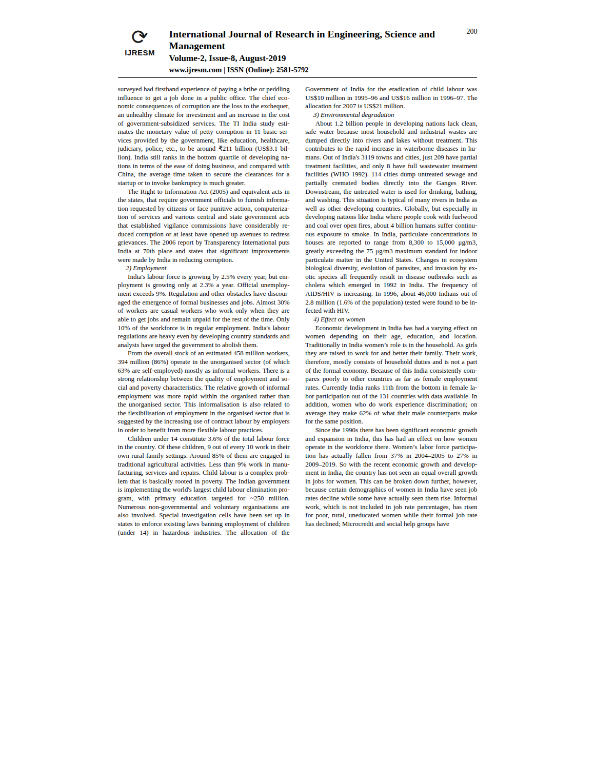200
⟳
IJRESM
International Journal of Research in Engineering, Science and Management
Volume-2, Issue-8, August-2019
www.ijresm.com | ISSN (Online): 2581-5792
surveyed had firsthand experience of paying a bribe or peddling influence to get a job done in a public office. The chief economic consequences of corruption are the loss to the exchequer, an unhealthy climate for investment and an increase in the cost of government-subsidized services. The TI India study estimates the monetary value of petty corruption in 11 basic services provided by the government, like education, healthcare, judiciary, police, etc., to be around ₹211 billion (US$3.1 billion). India still ranks in the bottom quartile of developing nations in terms of the ease of doing business, and compared with China, the average time taken to secure the clearances for a startup or to invoke bankruptcy is much greater.
The Right to Information Act (2005) and equivalent acts in the states, that require government officials to furnish information requested by citizens or face punitive action, computerization of services and various central and state government acts that established vigilance commissions have considerably reduced corruption or at least have opened up avenues to redress grievances. The 2006 report by Transparency International puts India at 70th place and states that significant improvements were made by India in reducing corruption.
2) Employment
India's labour force is growing by 2.5% every year, but employment is growing only at 2.3% a year. Official unemployment exceeds 9%. Regulation and other obstacles have discouraged the emergence of formal businesses and jobs. Almost 30% of workers are casual workers who work only when they are able to get jobs and remain unpaid for the rest of the time. Only 10% of the workforce is in regular employment. India's labour regulations are heavy even by developing country standards and analysts have urged the government to abolish them.
From the overall stock of an estimated 458 million workers, 394 million (86%) operate in the unorganised sector (of which 63% are self-employed) mostly as informal workers. There is a strong relationship between the quality of employment and social and poverty characteristics. The relative growth of informal employment was more rapid within the organised rather than the unorganised sector. This informalisation is also related to the flexibilisation of employment in the organised sector that is suggested by the increasing use of contract labour by employers in order to benefit from more flexible labour practices.
Children under 14 constitute 3.6% of the total labour force in the country. Of these children, 9 out of every 10 work in their own rural family settings. Around 85% of them are engaged in traditional agricultural activities. Less than 9% work in manufacturing, services and repairs. Child labour is a complex problem that is basically rooted in poverty. The Indian government is implementing the world's largest child labour elimination program, with primary education targeted for ~250 million. Numerous non-governmental and voluntary organisations are also involved. Special investigation cells have been set up in states to enforce existing laws banning employment of children (under 14) in hazardous industries. The allocation of the Government of India for the eradication of child labour was US$10 million in 1995–96 and US$16 million in 1996–97. The allocation for 2007 is US$21 million.
3) Environmental degradation
About 1.2 billion people in developing nations lack clean, safe water because most household and industrial wastes are dumped directly into rivers and lakes without treatment. This contributes to the rapid increase in waterborne diseases in humans. Out of India's 3119 towns and cities, just 209 have partial treatment facilities, and only 8 have full wastewater treatment facilities (WHO 1992). 114 cities dump untreated sewage and partially cremated bodies directly into the Ganges River. Downstream, the untreated water is used for drinking, bathing, and washing. This situation is typical of many rivers in India as well as other developing countries. Globally, but especially in developing nations like India where people cook with fuelwood and coal over open fires, about 4 billion humans suffer continuous exposure to smoke. In India, particulate concentrations in houses are reported to range from 8,300 to 15,000 μg/m3, greatly exceeding the 75 μg/m3 maximum standard for indoor particulate matter in the United States. Changes in ecosystem biological diversity, evolution of parasites, and invasion by exotic species all frequently result in disease outbreaks such as cholera which emerged in 1992 in India. The frequency of AIDS/HIV is increasing. In 1996, about 46,000 Indians out of 2.8 million (1.6% of the population) tested were found to be infected with HIV.
4) Effect on women
Economic development in India has had a varying effect on women depending on their age, education, and location. Traditionally in India women’s role is in the household. As girls they are raised to work for and better their family. Their work, therefore, mostly consists of household duties and is not a part of the formal economy. Because of this India consistently compares poorly to other countries as far as female employment rates. Currently India ranks 11th from the bottom in female labor participation out of the 131 countries with data available. In addition, women who do work experience discrimination; on average they make 62% of what their male counterparts make for the same position.
Since the 1990s there has been significant economic growth and expansion in India, this has had an effect on how women operate in the workforce there. Women’s labor force participation has actually fallen from 37% in 2004–2005 to 27% in 2009–2019. So with the recent economic growth and development in India, the country has not seen an equal overall growth in jobs for women. This can be broken down further, however, because certain demographics of women in India have seen job rates decline while some have actually seen them rise. Informal work, which is not included in job rate percentages, has risen for poor, rural, uneducated women while their formal job rate has declined; Microcredit and social help groups have